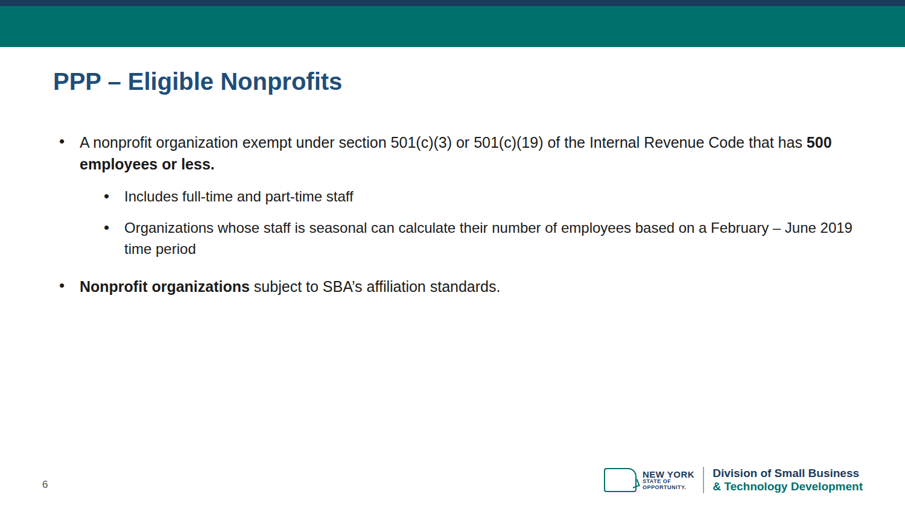PPP – Eligible Nonprofits
A nonprofit organization exempt under section 501(c)(3) or 501(c)(19) of the Internal Revenue Code that has 500 employees or less.
Includes full-time and part-time staff
Organizations whose staff is seasonal can calculate their number of employees based on a February – June 2019 time period
Nonprofit organizations subject to SBA’s affiliation standards.
6
NEW YORK
STATE OF
OPPORTUNITY.
Division of Small Business
& Technology Development